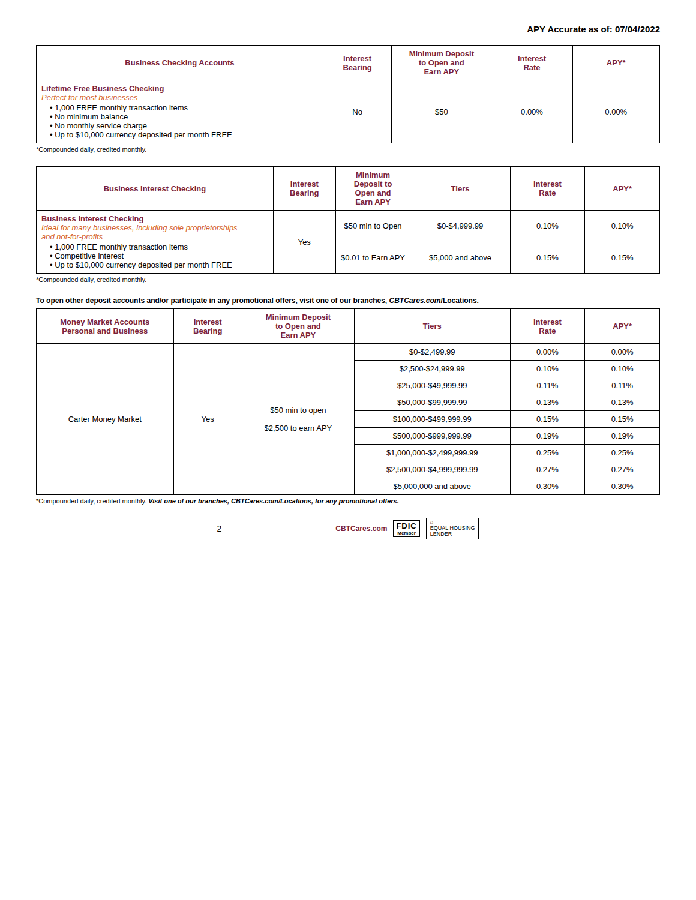APY Accurate as of: 07/04/2022
| Business Checking Accounts | Interest Bearing | Minimum Deposit to Open and Earn APY | Interest Rate | APY* |
| --- | --- | --- | --- | --- |
| Lifetime Free Business Checking Perfect for most businesses 1,000 FREE monthly transaction items No minimum balance No monthly service charge Up to $10,000 currency deposited per month FREE | No | $50 | 0.00% | 0.00% |
*Compounded daily, credited monthly.
| Business Interest Checking | Interest Bearing | Minimum Deposit to Open and Earn APY | Tiers | Interest Rate | APY* |
| --- | --- | --- | --- | --- | --- |
| Business Interest Checking Ideal for many businesses, including sole proprietorships and not-for-profits 1,000 FREE monthly transaction items Competitive interest Up to $10,000 currency deposited per month FREE | Yes | $50 min to Open | $0-$4,999.99 | 0.10% | 0.10% |
| $0.01 to Earn APY | $5,000 and above | 0.15% | 0.15% |
*Compounded daily, credited monthly.
To open other deposit accounts and/or participate in any promotional offers, visit one of our branches, CBTCares.com/Locations.
| Money Market Accounts Personal and Business | Interest Bearing | Minimum Deposit to Open and Earn APY | Tiers | Interest Rate | APY* |
| --- | --- | --- | --- | --- | --- |
| Carter Money Market | Yes | $50 min to open $2,500 to earn APY | $0-$2,499.99 | 0.00% | 0.00% |
| $2,500-$24,999.99 | 0.10% | 0.10% |
| $25,000-$49,999.99 | 0.11% | 0.11% |
| $50,000-$99,999.99 | 0.13% | 0.13% |
| $100,000-$499,999.99 | 0.15% | 0.15% |
| $500,000-$999,999.99 | 0.19% | 0.19% |
| $1,000,000-$2,499,999.99 | 0.25% | 0.25% |
| $2,500,000-$4,999,999.99 | 0.27% | 0.27% |
| $5,000,000 and above | 0.30% | 0.30% |
*Compounded daily, credited monthly. Visit one of our branches, CBTCares.com/Locations, for any promotional offers.
2 CBTCares.com FDICMember ⌂
EQUAL HOUSING
LENDER